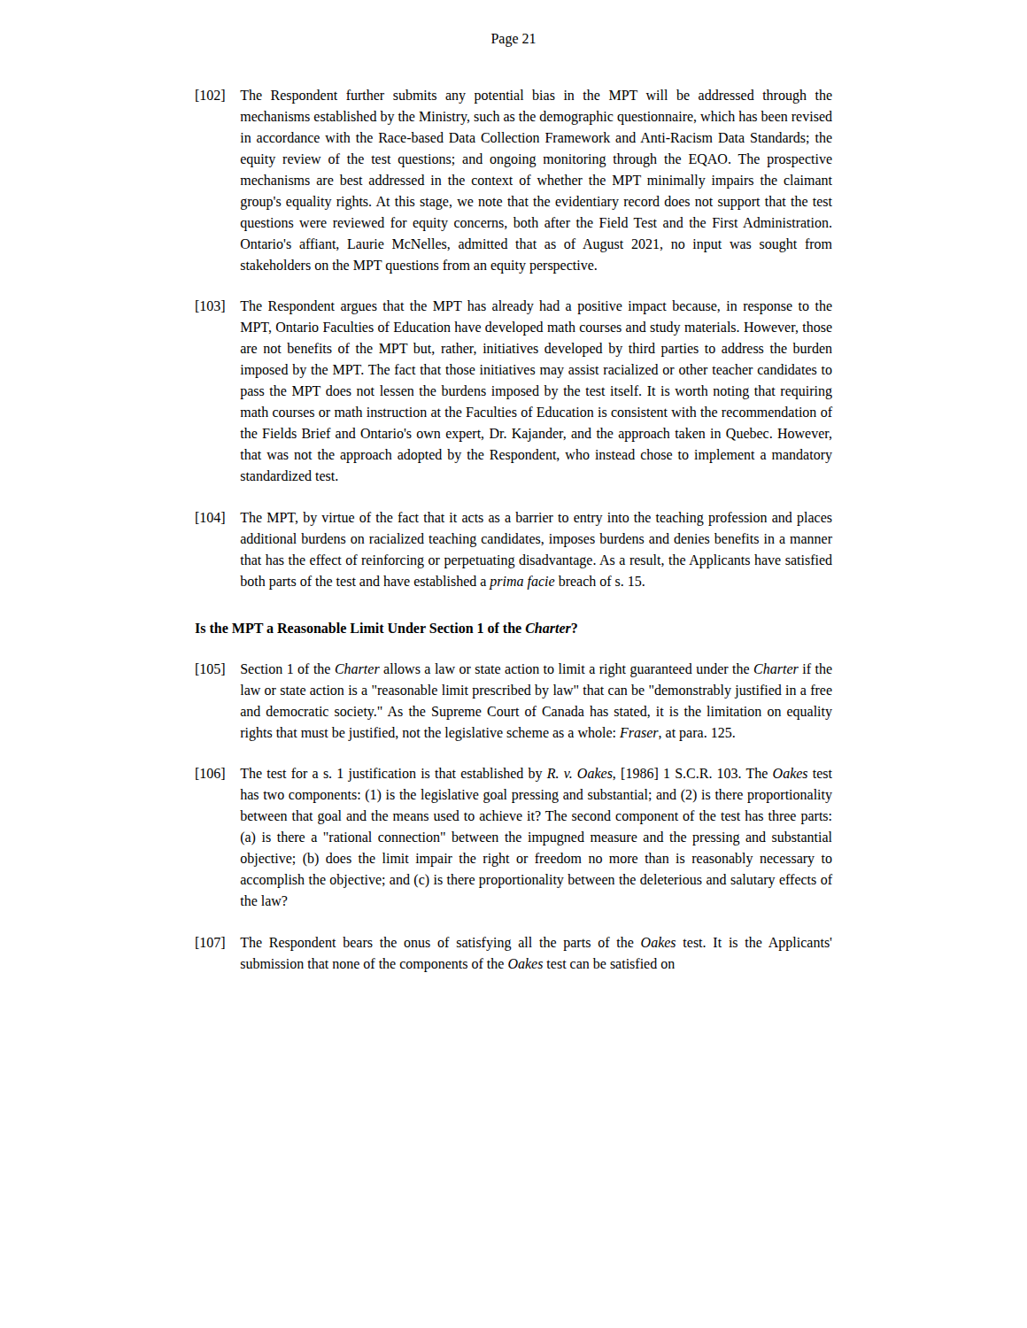Page 21
[102]
The Respondent further submits any potential bias in the MPT will be addressed through the mechanisms established by the Ministry, such as the demographic questionnaire, which has been revised in accordance with the Race-based Data Collection Framework and Anti-Racism Data Standards; the equity review of the test questions; and ongoing monitoring through the EQAO. The prospective mechanisms are best addressed in the context of whether the MPT minimally impairs the claimant group's equality rights. At this stage, we note that the evidentiary record does not support that the test questions were reviewed for equity concerns, both after the Field Test and the First Administration. Ontario's affiant, Laurie McNelles, admitted that as of August 2021, no input was sought from stakeholders on the MPT questions from an equity perspective.
[103]
The Respondent argues that the MPT has already had a positive impact because, in response to the MPT, Ontario Faculties of Education have developed math courses and study materials. However, those are not benefits of the MPT but, rather, initiatives developed by third parties to address the burden imposed by the MPT. The fact that those initiatives may assist racialized or other teacher candidates to pass the MPT does not lessen the burdens imposed by the test itself. It is worth noting that requiring math courses or math instruction at the Faculties of Education is consistent with the recommendation of the Fields Brief and Ontario's own expert, Dr. Kajander, and the approach taken in Quebec. However, that was not the approach adopted by the Respondent, who instead chose to implement a mandatory standardized test.
[104]
The MPT, by virtue of the fact that it acts as a barrier to entry into the teaching profession and places additional burdens on racialized teaching candidates, imposes burdens and denies benefits in a manner that has the effect of reinforcing or perpetuating disadvantage. As a result, the Applicants have satisfied both parts of the test and have established a prima facie breach of s. 15.
Is the MPT a Reasonable Limit Under Section 1 of the Charter?
[105]
Section 1 of the Charter allows a law or state action to limit a right guaranteed under the Charter if the law or state action is a "reasonable limit prescribed by law" that can be "demonstrably justified in a free and democratic society." As the Supreme Court of Canada has stated, it is the limitation on equality rights that must be justified, not the legislative scheme as a whole: Fraser, at para. 125.
[106]
The test for a s. 1 justification is that established by R. v. Oakes, [1986] 1 S.C.R. 103. The Oakes test has two components: (1) is the legislative goal pressing and substantial; and (2) is there proportionality between that goal and the means used to achieve it? The second component of the test has three parts: (a) is there a "rational connection" between the impugned measure and the pressing and substantial objective; (b) does the limit impair the right or freedom no more than is reasonably necessary to accomplish the objective; and (c) is there proportionality between the deleterious and salutary effects of the law?
[107]
The Respondent bears the onus of satisfying all the parts of the Oakes test. It is the Applicants' submission that none of the components of the Oakes test can be satisfied on